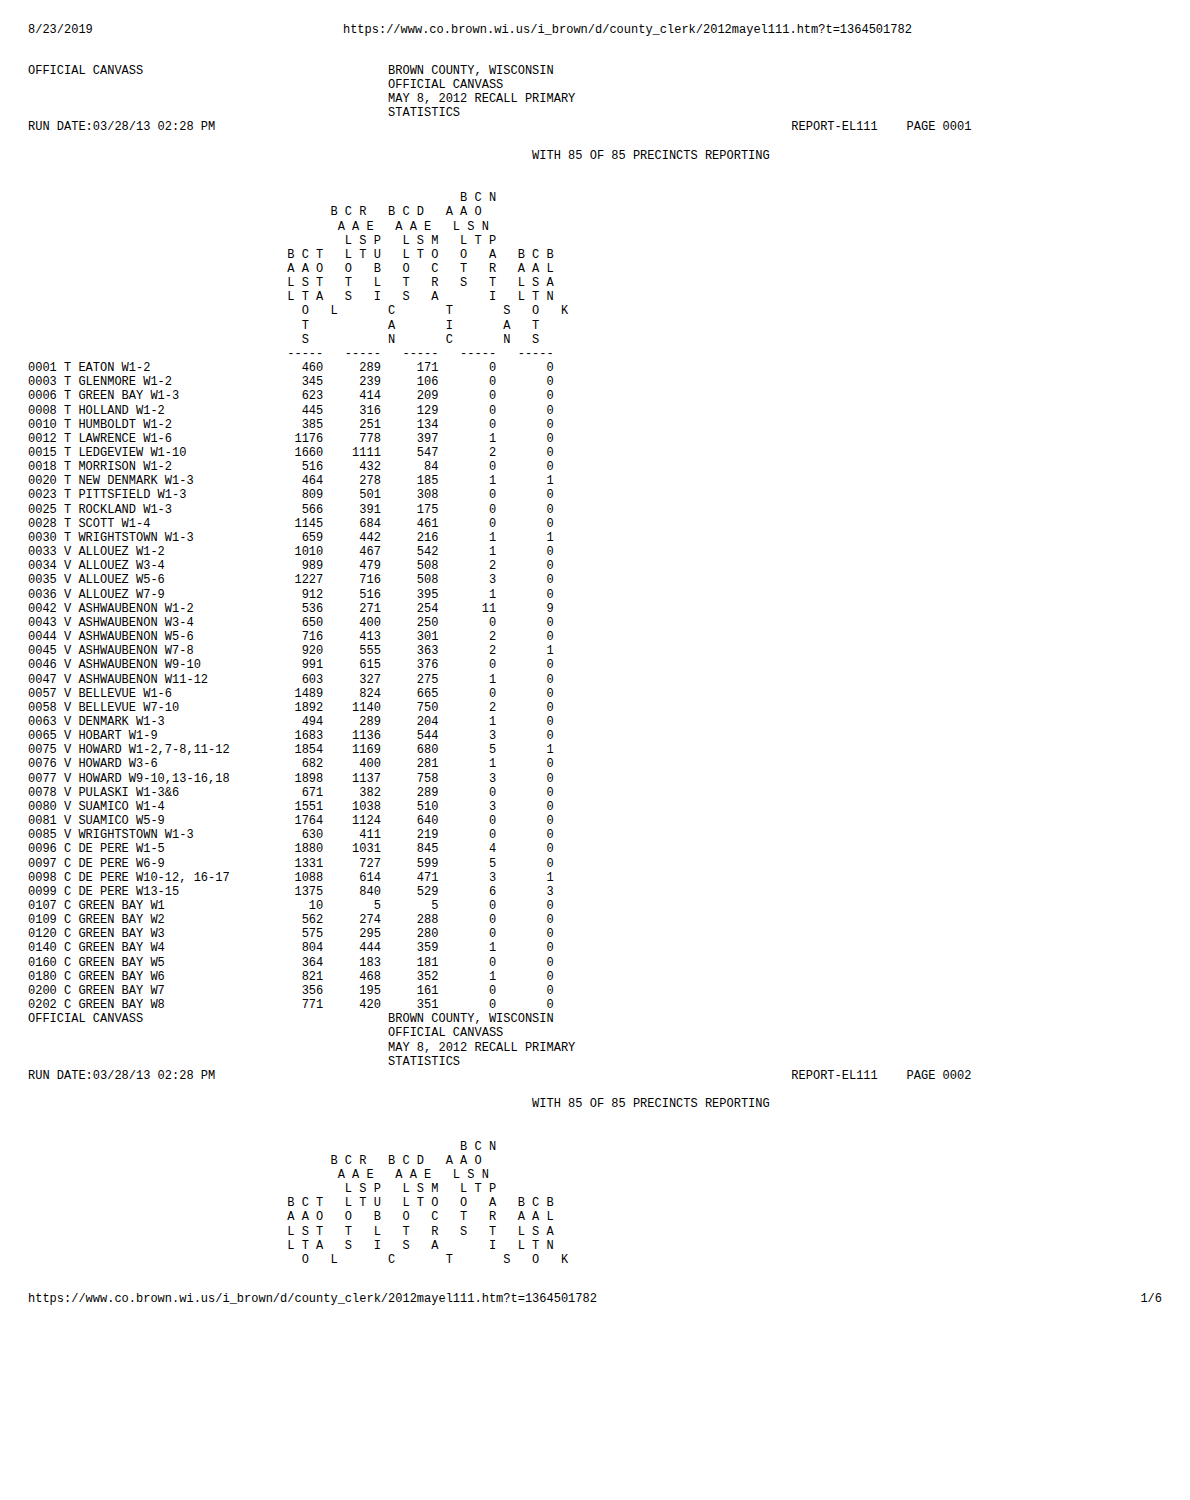8/23/2019 https://www.co.brown.wi.us/i_brown/d/county_clerk/2012mayel111.htm?t=1364501782
OFFICIAL CANVASS                                  BROWN COUNTY, WISCONSIN
                                                  OFFICIAL CANVASS
                                                  MAY 8, 2012 RECALL PRIMARY
                                                  STATISTICS
RUN DATE:03/28/13 02:28 PM                                                                                REPORT-EL111    PAGE 0001

                                                                      WITH 85 OF 85 PRECINCTS REPORTING


                                                            B C N
                                          B C R   B C D   A A O
                                           A A E   A A E   L S N
                                            L S P   L S M   L T P
                                    B C T   L T U   L T O   O   A   B C B
                                    A A O   O   B   O   C   T   R   A A L
                                    L S T   T   L   T   R   S   T   L S A
                                    L T A   S   I   S   A       I   L T N
                                      O   L       C       T       S   O   K
                                      T           A       I       A   T
                                      S           N       C       N   S
                                    -----   -----   -----   -----   -----
0001 T EATON W1-2                     460     289     171       0       0
0003 T GLENMORE W1-2                  345     239     106       0       0
0006 T GREEN BAY W1-3                 623     414     209       0       0
0008 T HOLLAND W1-2                   445     316     129       0       0
0010 T HUMBOLDT W1-2                  385     251     134       0       0
0012 T LAWRENCE W1-6                 1176     778     397       1       0
0015 T LEDGEVIEW W1-10               1660    1111     547       2       0
0018 T MORRISON W1-2                  516     432      84       0       0
0020 T NEW DENMARK W1-3               464     278     185       1       1
0023 T PITTSFIELD W1-3                809     501     308       0       0
0025 T ROCKLAND W1-3                  566     391     175       0       0
0028 T SCOTT W1-4                    1145     684     461       0       0
0030 T WRIGHTSTOWN W1-3               659     442     216       1       1
0033 V ALLOUEZ W1-2                  1010     467     542       1       0
0034 V ALLOUEZ W3-4                   989     479     508       2       0
0035 V ALLOUEZ W5-6                  1227     716     508       3       0
0036 V ALLOUEZ W7-9                   912     516     395       1       0
0042 V ASHWAUBENON W1-2               536     271     254      11       9
0043 V ASHWAUBENON W3-4               650     400     250       0       0
0044 V ASHWAUBENON W5-6               716     413     301       2       0
0045 V ASHWAUBENON W7-8               920     555     363       2       1
0046 V ASHWAUBENON W9-10              991     615     376       0       0
0047 V ASHWAUBENON W11-12             603     327     275       1       0
0057 V BELLEVUE W1-6                 1489     824     665       0       0
0058 V BELLEVUE W7-10                1892    1140     750       2       0
0063 V DENMARK W1-3                   494     289     204       1       0
0065 V HOBART W1-9                   1683    1136     544       3       0
0075 V HOWARD W1-2,7-8,11-12         1854    1169     680       5       1
0076 V HOWARD W3-6                    682     400     281       1       0
0077 V HOWARD W9-10,13-16,18         1898    1137     758       3       0
0078 V PULASKI W1-3&6                 671     382     289       0       0
0080 V SUAMICO W1-4                  1551    1038     510       3       0
0081 V SUAMICO W5-9                  1764    1124     640       0       0
0085 V WRIGHTSTOWN W1-3               630     411     219       0       0
0096 C DE PERE W1-5                  1880    1031     845       4       0
0097 C DE PERE W6-9                  1331     727     599       5       0
0098 C DE PERE W10-12, 16-17         1088     614     471       3       1
0099 C DE PERE W13-15                1375     840     529       6       3
0107 C GREEN BAY W1                    10       5       5       0       0
0109 C GREEN BAY W2                   562     274     288       0       0
0120 C GREEN BAY W3                   575     295     280       0       0
0140 C GREEN BAY W4                   804     444     359       1       0
0160 C GREEN BAY W5                   364     183     181       0       0
0180 C GREEN BAY W6                   821     468     352       1       0
0200 C GREEN BAY W7                   356     195     161       0       0
0202 C GREEN BAY W8                   771     420     351       0       0
OFFICIAL CANVASS                                  BROWN COUNTY, WISCONSIN
                                                  OFFICIAL CANVASS
                                                  MAY 8, 2012 RECALL PRIMARY
                                                  STATISTICS
RUN DATE:03/28/13 02:28 PM                                                                                REPORT-EL111    PAGE 0002

                                                                      WITH 85 OF 85 PRECINCTS REPORTING


                                                            B C N
                                          B C R   B C D   A A O
                                           A A E   A A E   L S N
                                            L S P   L S M   L T P
                                    B C T   L T U   L T O   O   A   B C B
                                    A A O   O   B   O   C   T   R   A A L
                                    L S T   T   L   T   R   S   T   L S A
                                    L T A   S   I   S   A       I   L T N
                                      O   L       C       T       S   O   K
https://www.co.brown.wi.us/i_brown/d/county_clerk/2012mayel111.htm?t=1364501782 1/6